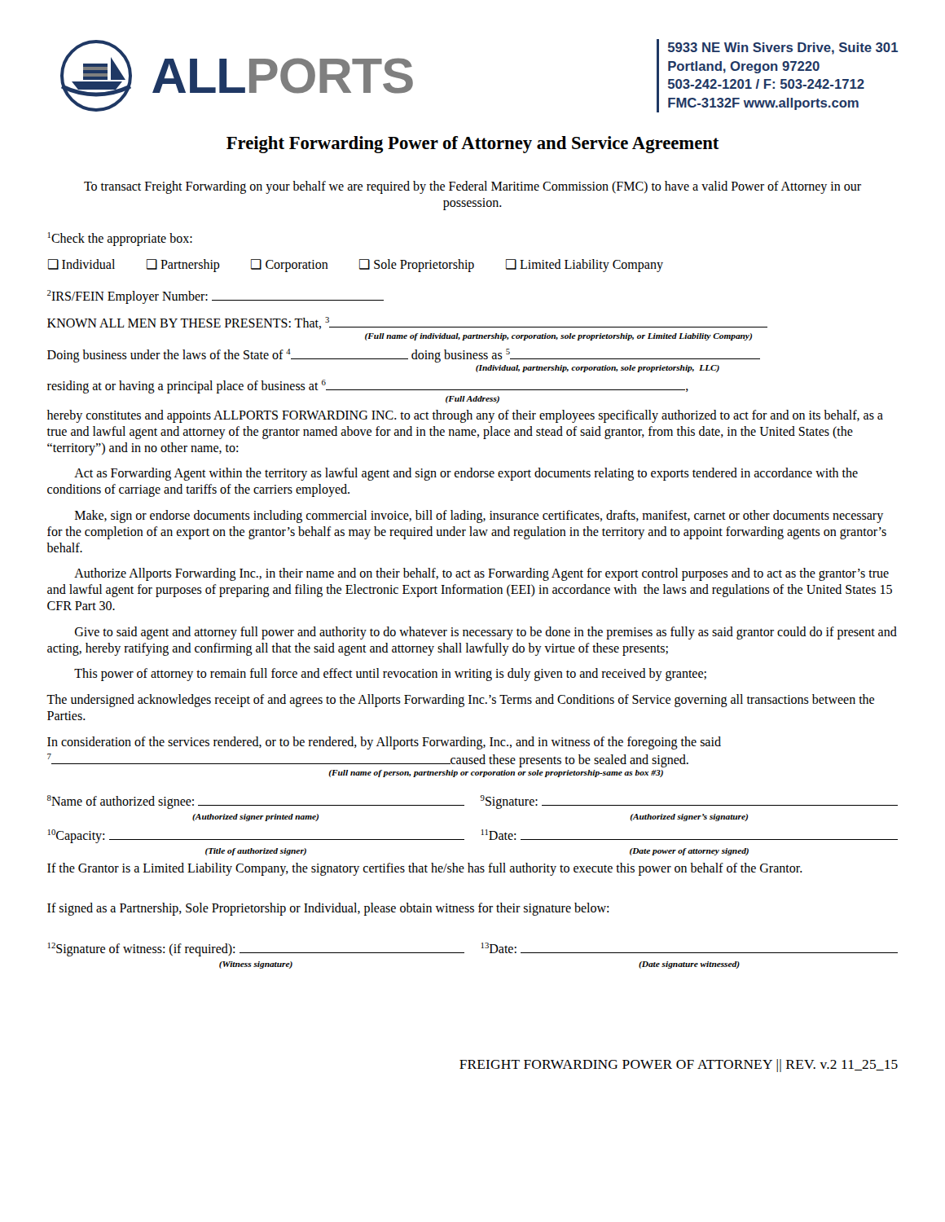ALL PORTS
5933 NE Win Sivers Drive, Suite 301
Portland, Oregon 97220
503-242-1201 / F: 503-242-1712
FMC-3132F www.allports.com
Freight Forwarding Power of Attorney and Service Agreement
To transact Freight Forwarding on your behalf we are required by the Federal Maritime Commission (FMC) to have a valid Power of Attorney in our possession.
1Check the appropriate box:
❑ Individual ❑ Partnership ❑ Corporation ❑ Sole Proprietorship ❑ Limited Liability Company
2IRS/FEIN Employer Number:
KNOWN ALL MEN BY THESE PRESENTS: That, 3
(Full name of individual, partnership, corporation, sole proprietorship, or Limited Liability Company)
Doing business under the laws of the State of 4 doing business as 5
(Individual, partnership, corporation, sole proprietorship, LLC)
residing at or having a principal place of business at 6 ,
(Full Address)
hereby constitutes and appoints ALLPORTS FORWARDING INC. to act through any of their employees specifically authorized to act for and on its behalf, as a true and lawful agent and attorney of the grantor named above for and in the name, place and stead of said grantor, from this date, in the United States (the “territory”) and in no other name, to:
Act as Forwarding Agent within the territory as lawful agent and sign or endorse export documents relating to exports tendered in accordance with the conditions of carriage and tariffs of the carriers employed.
Make, sign or endorse documents including commercial invoice, bill of lading, insurance certificates, drafts, manifest, carnet or other documents necessary for the completion of an export on the grantor’s behalf as may be required under law and regulation in the territory and to appoint forwarding agents on grantor’s behalf.
Authorize Allports Forwarding Inc., in their name and on their behalf, to act as Forwarding Agent for export control purposes and to act as the grantor’s true and lawful agent for purposes of preparing and filing the Electronic Export Information (EEI) in accordance with the laws and regulations of the United States 15 CFR Part 30.
Give to said agent and attorney full power and authority to do whatever is necessary to be done in the premises as fully as said grantor could do if present and acting, hereby ratifying and confirming all that the said agent and attorney shall lawfully do by virtue of these presents;
This power of attorney to remain full force and effect until revocation in writing is duly given to and received by grantee;
The undersigned acknowledges receipt of and agrees to the Allports Forwarding Inc.’s Terms and Conditions of Service governing all transactions between the Parties.
In consideration of the services rendered, or to be rendered, by Allports Forwarding, Inc., and in witness of the foregoing the said
7 caused these presents to be sealed and signed.
(Full name of person, partnership or corporation or sole proprietorship-same as box #3)
8Name of authorized signee:
(Authorized signer printed name)
9Signature:
(Authorized signer’s signature)
10Capacity:
(Title of authorized signer)
11Date:
(Date power of attorney signed)
If the Grantor is a Limited Liability Company, the signatory certifies that he/she has full authority to execute this power on behalf of the Grantor.
If signed as a Partnership, Sole Proprietorship or Individual, please obtain witness for their signature below:
12Signature of witness: (if required):
(Witness signature)
13Date:
(Date signature witnessed)
FREIGHT FORWARDING POWER OF ATTORNEY || REV. v.2 11_25_15